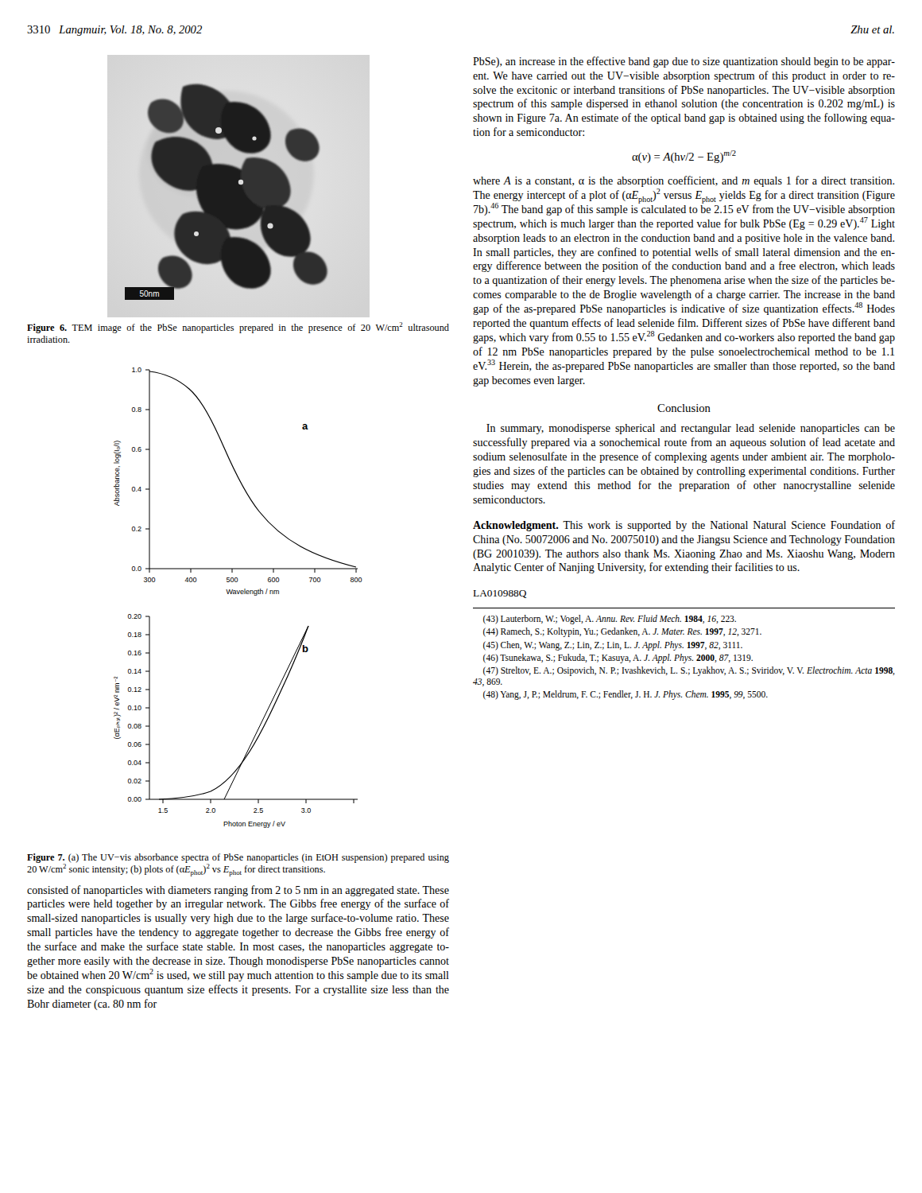3310 Langmuir, Vol. 18, No. 8, 2002
Zhu et al.
50nm
Figure 6. TEM image of the PbSe nanoparticles prepared in the presence of 20 W/cm2 ultrasound irradiation.
0.0 0.2 0.4 0.6 0.8 1.0 300 400 500 600 700 800 Wavelength / nm Absorbance, log(I₀/I) a 0.00 0.02 0.04 0.06 0.08 0.10 0.12 0.14 0.16 0.18 0.20 1.5 2.0 2.5 3.0 Photon Energy / eV (αEₚₕₒₜ)² / eV² nm⁻² b
Figure 7. (a) The UV−vis absorbance spectra of PbSe nanoparticles (in EtOH suspension) prepared using 20 W/cm2 sonic intensity; (b) plots of (αEphot)2 vs Ephot for direct transitions.
consisted of nanoparticles with diameters ranging from 2 to 5 nm in an aggregated state. These particles were held together by an irregular network. The Gibbs free energy of the surface of small-sized nanoparticles is usually very high due to the large surface-to-volume ratio. These small particles have the tendency to aggregate together to decrease the Gibbs free energy of the surface and make the surface state stable. In most cases, the nanoparticles aggregate together more easily with the decrease in size. Though monodisperse PbSe nanoparticles cannot be obtained when 20 W/cm2 is used, we still pay much attention to this sample due to its small size and the conspicuous quantum size effects it presents. For a crystallite size less than the Bohr diameter (ca. 80 nm for
PbSe), an increase in the effective band gap due to size quantization should begin to be apparent. We have carried out the UV−visible absorption spectrum of this product in order to resolve the excitonic or interband transitions of PbSe nanoparticles. The UV−visible absorption spectrum of this sample dispersed in ethanol solution (the concentration is 0.202 mg/mL) is shown in Figure 7a. An estimate of the optical band gap is obtained using the following equation for a semiconductor:
α(ν) = A(hν/2 − Eg)m/2
where A is a constant, α is the absorption coefficient, and m equals 1 for a direct transition. The energy intercept of a plot of (αEphot)2 versus Ephot yields Eg for a direct transition (Figure 7b).46 The band gap of this sample is calculated to be 2.15 eV from the UV−visible absorption spectrum, which is much larger than the reported value for bulk PbSe (Eg = 0.29 eV).47 Light absorption leads to an electron in the conduction band and a positive hole in the valence band. In small particles, they are confined to potential wells of small lateral dimension and the energy difference between the position of the conduction band and a free electron, which leads to a quantization of their energy levels. The phenomena arise when the size of the particles becomes comparable to the de Broglie wavelength of a charge carrier. The increase in the band gap of the as-prepared PbSe nanoparticles is indicative of size quantization effects.48 Hodes reported the quantum effects of lead selenide film. Different sizes of PbSe have different band gaps, which vary from 0.55 to 1.55 eV.28 Gedanken and co-workers also reported the band gap of 12 nm PbSe nanoparticles prepared by the pulse sonoelectrochemical method to be 1.1 eV.33 Herein, the as-prepared PbSe nanoparticles are smaller than those reported, so the band gap becomes even larger.
Conclusion
In summary, monodisperse spherical and rectangular lead selenide nanoparticles can be successfully prepared via a sonochemical route from an aqueous solution of lead acetate and sodium selenosulfate in the presence of complexing agents under ambient air. The morphologies and sizes of the particles can be obtained by controlling experimental conditions. Further studies may extend this method for the preparation of other nanocrystalline selenide semiconductors.
Acknowledgment. This work is supported by the National Natural Science Foundation of China (No. 50072006 and No. 20075010) and the Jiangsu Science and Technology Foundation (BG 2001039). The authors also thank Ms. Xiaoning Zhao and Ms. Xiaoshu Wang, Modern Analytic Center of Nanjing University, for extending their facilities to us.
LA010988Q
(43) Lauterborn, W.; Vogel, A. Annu. Rev. Fluid Mech. 1984, 16, 223.
(44) Ramech, S.; Koltypin, Yu.; Gedanken, A. J. Mater. Res. 1997, 12, 3271.
(45) Chen, W.; Wang, Z.; Lin, Z.; Lin, L. J. Appl. Phys. 1997, 82, 3111.
(46) Tsunekawa, S.; Fukuda, T.; Kasuya, A. J. Appl. Phys. 2000, 87, 1319.
(47) Streltov, E. A.; Osipovich, N. P.; Ivashkevich, L. S.; Lyakhov, A. S.; Sviridov, V. V. Electrochim. Acta 1998, 43, 869.
(48) Yang, J, P.; Meldrum, F. C.; Fendler, J. H. J. Phys. Chem. 1995, 99, 5500.